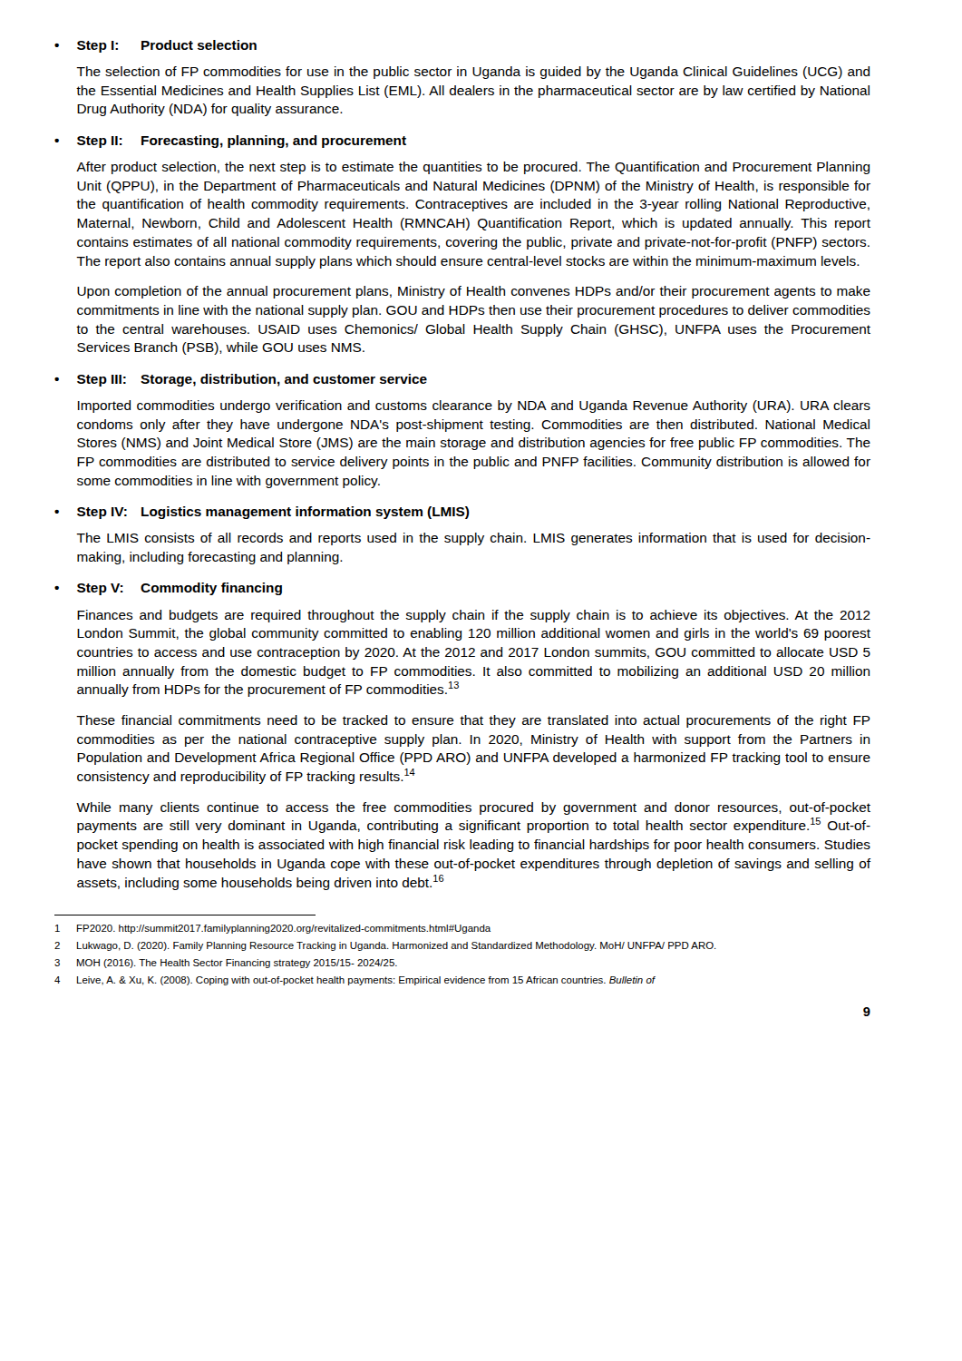• Step I: Product selection
The selection of FP commodities for use in the public sector in Uganda is guided by the Uganda Clinical Guidelines (UCG) and the Essential Medicines and Health Supplies List (EML). All dealers in the pharmaceutical sector are by law certified by National Drug Authority (NDA) for quality assurance.
• Step II: Forecasting, planning, and procurement
After product selection, the next step is to estimate the quantities to be procured. The Quantification and Procurement Planning Unit (QPPU), in the Department of Pharmaceuticals and Natural Medicines (DPNM) of the Ministry of Health, is responsible for the quantification of health commodity requirements. Contraceptives are included in the 3-year rolling National Reproductive, Maternal, Newborn, Child and Adolescent Health (RMNCAH) Quantification Report, which is updated annually. This report contains estimates of all national commodity requirements, covering the public, private and private-not-for-profit (PNFP) sectors. The report also contains annual supply plans which should ensure central-level stocks are within the minimum-maximum levels.
Upon completion of the annual procurement plans, Ministry of Health convenes HDPs and/or their procurement agents to make commitments in line with the national supply plan. GOU and HDPs then use their procurement procedures to deliver commodities to the central warehouses. USAID uses Chemonics/ Global Health Supply Chain (GHSC), UNFPA uses the Procurement Services Branch (PSB), while GOU uses NMS.
• Step III: Storage, distribution, and customer service
Imported commodities undergo verification and customs clearance by NDA and Uganda Revenue Authority (URA). URA clears condoms only after they have undergone NDA's post-shipment testing. Commodities are then distributed. National Medical Stores (NMS) and Joint Medical Store (JMS) are the main storage and distribution agencies for free public FP commodities. The FP commodities are distributed to service delivery points in the public and PNFP facilities. Community distribution is allowed for some commodities in line with government policy.
• Step IV: Logistics management information system (LMIS)
The LMIS consists of all records and reports used in the supply chain. LMIS generates information that is used for decision-making, including forecasting and planning.
• Step V: Commodity financing
Finances and budgets are required throughout the supply chain if the supply chain is to achieve its objectives. At the 2012 London Summit, the global community committed to enabling 120 million additional women and girls in the world's 69 poorest countries to access and use contraception by 2020. At the 2012 and 2017 London summits, GOU committed to allocate USD 5 million annually from the domestic budget to FP commodities. It also committed to mobilizing an additional USD 20 million annually from HDPs for the procurement of FP commodities.13
These financial commitments need to be tracked to ensure that they are translated into actual procurements of the right FP commodities as per the national contraceptive supply plan. In 2020, Ministry of Health with support from the Partners in Population and Development Africa Regional Office (PPD ARO) and UNFPA developed a harmonized FP tracking tool to ensure consistency and reproducibility of FP tracking results.14
While many clients continue to access the free commodities procured by government and donor resources, out-of-pocket payments are still very dominant in Uganda, contributing a significant proportion to total health sector expenditure.15 Out-of-pocket spending on health is associated with high financial risk leading to financial hardships for poor health consumers. Studies have shown that households in Uganda cope with these out-of-pocket expenditures through depletion of savings and selling of assets, including some households being driven into debt.16
FP2020. http://summit2017.familyplanning2020.org/revitalized-commitments.html#Uganda
Lukwago, D. (2020). Family Planning Resource Tracking in Uganda. Harmonized and Standardized Methodology. MoH/ UNFPA/ PPD ARO.
MOH (2016). The Health Sector Financing strategy 2015/15- 2024/25.
Leive, A. & Xu, K. (2008). Coping with out-of-pocket health payments: Empirical evidence from 15 African countries. Bulletin of
9